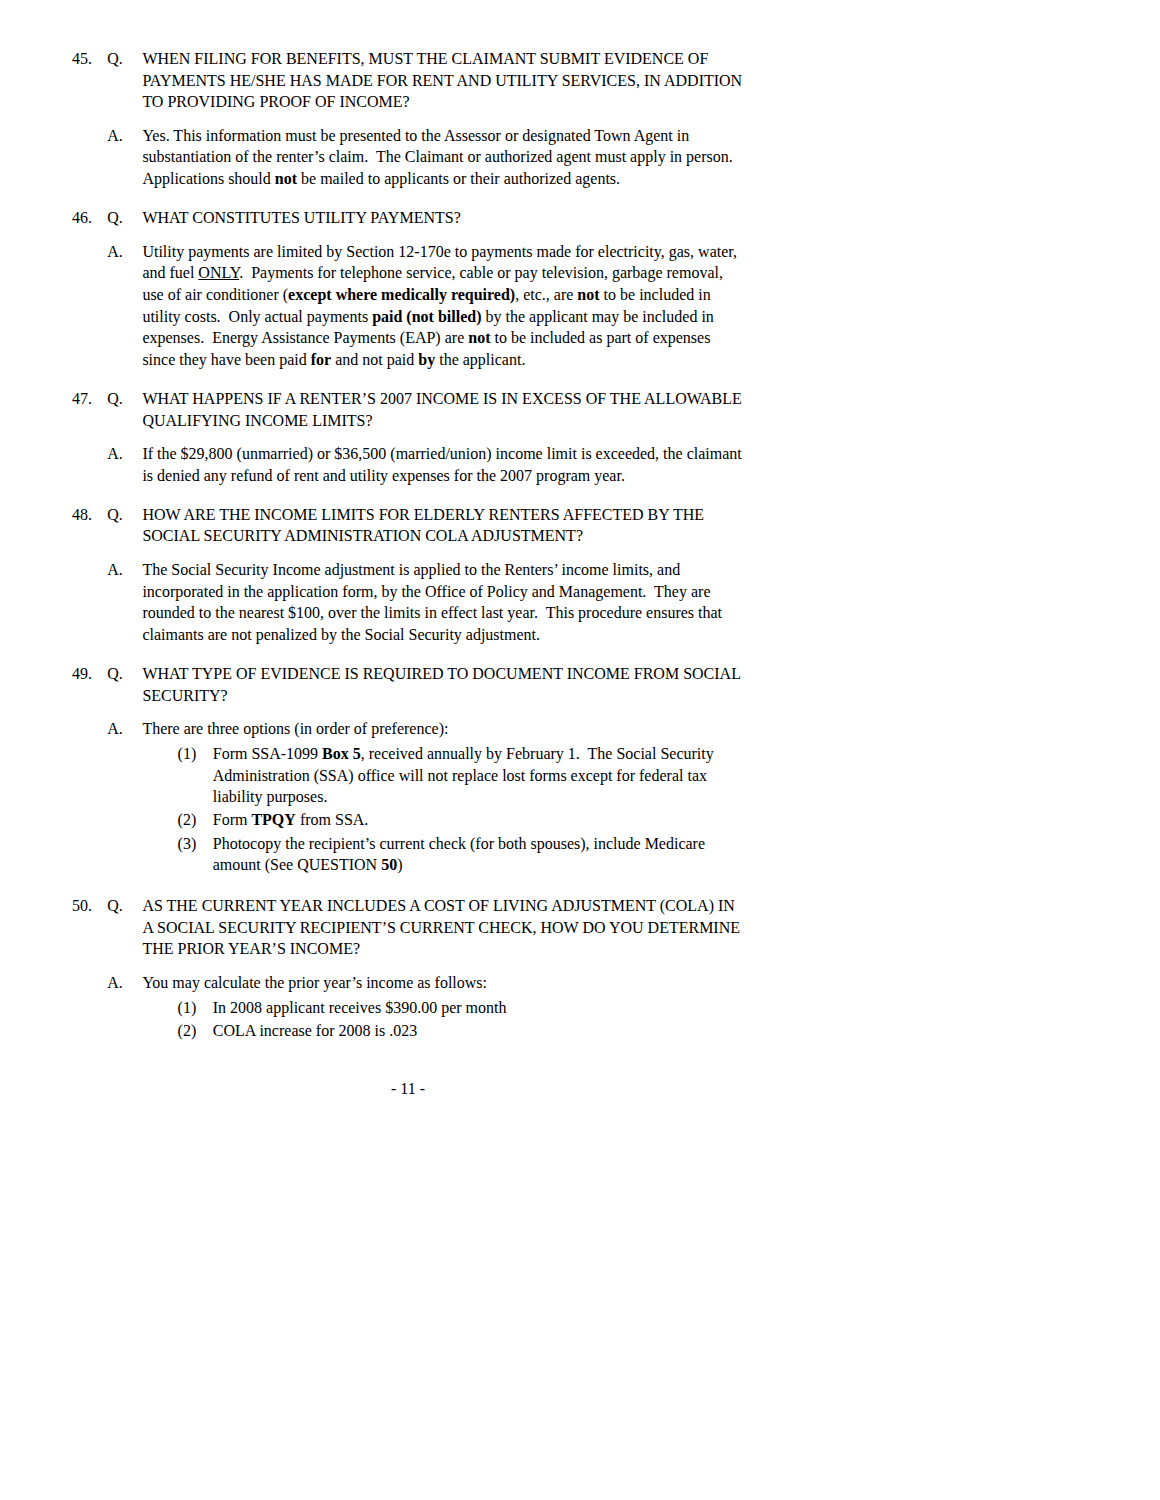45.
Q.
When filing for benefits, must the claimant submit evidence of payments he/she has made for rent and utility services, in addition to providing proof of income?
A.
Yes. This information must be presented to the Assessor or designated Town Agent in substantiation of the renter’s claim. The Claimant or authorized agent must apply in person. Applications should not be mailed to applicants or their authorized agents.
46.
Q.
What constitutes utility payments?
A.
Utility payments are limited by Section 12-170e to payments made for electricity, gas, water, and fuel ONLY. Payments for telephone service, cable or pay television, garbage removal, use of air conditioner (except where medically required), etc., are not to be included in utility costs. Only actual payments paid (not billed) by the applicant may be included in expenses. Energy Assistance Payments (EAP) are not to be included as part of expenses since they have been paid for and not paid by the applicant.
47.
Q.
What happens if a renter’s 2007 income is in excess of the allowable qualifying income limits?
A.
If the $29,800 (unmarried) or $36,500 (married/union) income limit is exceeded, the claimant is denied any refund of rent and utility expenses for the 2007 program year.
48.
Q.
How are the income limits for elderly renters affected by the Social Security Administration COLA adjustment?
A.
The Social Security Income adjustment is applied to the Renters’ income limits, and incorporated in the application form, by the Office of Policy and Management. They are rounded to the nearest $100, over the limits in effect last year. This procedure ensures that claimants are not penalized by the Social Security adjustment.
49.
Q.
What type of evidence is required to document income from Social Security?
A.
There are three options (in order of preference):
(1) Form SSA-1099 Box 5, received annually by February 1. The Social Security Administration (SSA) office will not replace lost forms except for federal tax liability purposes.
(2) Form TPQY from SSA.
(3) Photocopy the recipient’s current check (for both spouses), include Medicare amount (See QUESTION 50)
50.
Q.
As the current year includes a cost of living adjustment (COLA) in a Social Security recipient’s current check, how do you determine the prior year’s income?
A.
You may calculate the prior year’s income as follows:
(1) In 2008 applicant receives $390.00 per month
(2) COLA increase for 2008 is .023
- 11 -